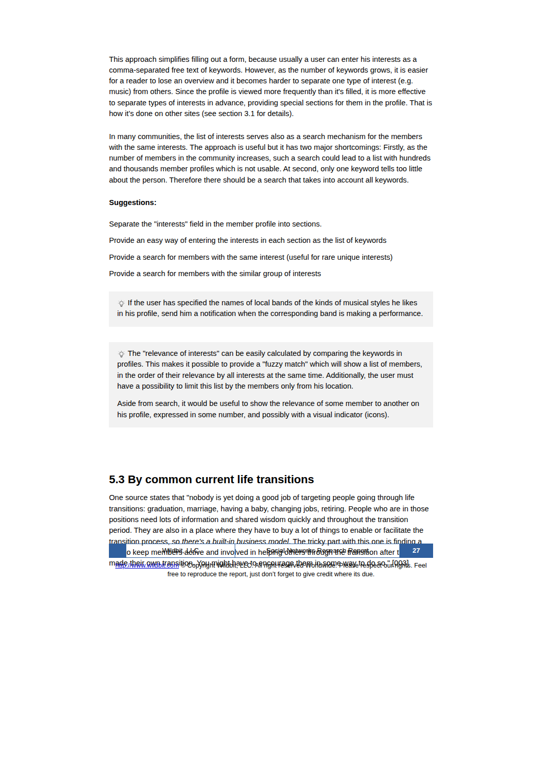This approach simplifies filling out a form, because usually a user can enter his interests as a comma-separated free text of keywords. However, as the number of keywords grows, it is easier for a reader to lose an overview and it becomes harder to separate one type of interest (e.g. music) from others. Since the profile is viewed more frequently than it's filled, it is more effective to separate types of interests in advance, providing special sections for them in the profile. That is how it’s done on other sites (see section 3.1 for details).
In many communities, the list of interests serves also as a search mechanism for the members with the same interests. The approach is useful but it has two major shortcomings: Firstly, as the number of members in the community increases, such a search could lead to a list with hundreds and thousands member profiles which is not usable. At second, only one keyword tells too little about the person. Therefore there should be a search that takes into account all keywords.
Suggestions:
Separate the "interests" field in the member profile into sections.
Provide an easy way of entering the interests in each section as the list of keywords
Provide a search for members with the same interest (useful for rare unique interests)
Provide a search for members with the similar group of interests
If the user has specified the names of local bands of the kinds of musical styles he likes in his profile, send him a notification when the corresponding band is making a performance.
The "relevance of interests" can be easily calculated by comparing the keywords in profiles. This makes it possible to provide a "fuzzy match" which will show a list of members, in the order of their relevance by all interests at the same time. Additionally, the user must have a possibility to limit this list by the members only from his location.
Aside from search, it would be useful to show the relevance of some member to another on his profile, expressed in some number, and possibly with a visual indicator (icons).
5.3 By common current life transitions
One source states that "nobody is yet doing a good job of targeting people going through life transitions: graduation, marriage, having a baby, changing jobs, retiring. People who are in those positions need lots of information and shared wisdom quickly and throughout the transition period. They are also in a place where they have to buy a lot of things to enable or facilitate the transition process, so there's a built-in business model. The tricky part with this one is finding a way to keep members active and involved in helping others through the transition after they've made their own transition. You might have to encourage them in some way to do so." [003]
| | Wildbit, LLC | Social Networks Research Report | 27 |
http://www.wildbit.com © Copyright Wildbit, LLC. All right reserved Worldwide. Please respect our rights. Feel free to reproduce the report, just don’t forget to give credit where its due.